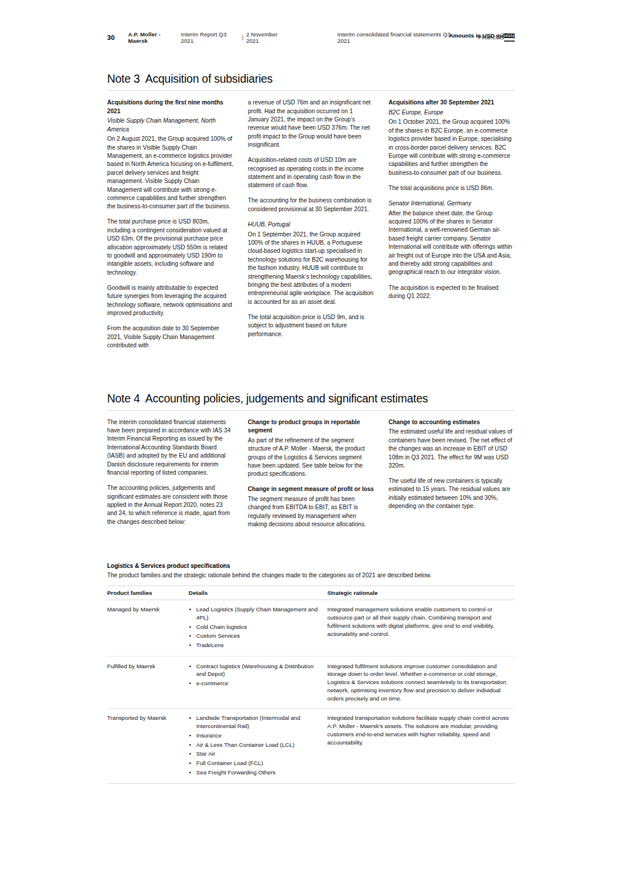30 A.P. Moller - Maersk Interim Report Q3 2021 | 2 November 2021 Interim consolidated financial statements Q3 2021 Financials
Amounts in USD million
Note 3 Acquisition of subsidiaries
Acquisitions during the first nine months 2021
Visible Supply Chain Management, North America
On 2 August 2021, the Group acquired 100% of the shares in Visible Supply Chain Management, an e-commerce logistics provider based in North America focusing on e-fulfilment, parcel delivery services and freight management. Visible Supply Chain Management will contribute with strong e-commerce capabilities and further strengthen the business-to-consumer part of the business.
The total purchase price is USD 803m, including a contingent consideration valued at USD 63m. Of the provisional purchase price allocation approximately USD 550m is related to goodwill and approximately USD 190m to intangible assets, including software and technology.
Goodwill is mainly attributable to expected future synergies from leveraging the acquired technology software, network optimisations and improved productivity.
From the acquisition date to 30 September 2021, Visible Supply Chain Management contributed with
a revenue of USD 76m and an insignificant net profit. Had the acquisition occurred on 1 January 2021, the impact on the Group’s revenue would have been USD 376m. The net profit impact to the Group would have been insignificant.
Acquisition-related costs of USD 10m are recognised as operating costs in the income statement and in operating cash flow in the statement of cash flow.
The accounting for the business combination is considered provisional at 30 September 2021.
HUUB, Portugal
On 1 September 2021, the Group acquired 100% of the shares in HUUB, a Portuguese cloud-based logistics start-up specialised in technology solutions for B2C warehousing for the fashion industry. HUUB will contribute to strengthening Maersk’s technology capabilities, bringing the best attributes of a modern entrepreneurial agile workplace. The acquisition is accounted for as an asset deal.
The total acquisition price is USD 9m, and is subject to adjustment based on future performance.
Acquisitions after 30 September 2021
B2C Europe, Europe
On 1 October 2021, the Group acquired 100% of the shares in B2C Europe, an e-commerce logistics provider based in Europe, specialising in cross-border parcel delivery services. B2C Europe will contribute with strong e-commerce capabilities and further strengthen the business-to-consumer part of our business.
The total acquisitions price is USD 86m.
Senator International, Germany
After the balance sheet date, the Group acquired 100% of the shares in Senator International, a well-renowned German air-based freight carrier company. Senator International will contribute with offerings within air freight out of Europe into the USA and Asia, and thereby add strong capabilities and geographical reach to our integrator vision.
The acquisition is expected to be finalised during Q1 2022.
Note 4 Accounting policies, judgements and significant estimates
The interim consolidated financial statements have been prepared in accordance with IAS 34 Interim Financial Reporting as issued by the International Accounting Standards Board (IASB) and adopted by the EU and additional Danish disclosure requirements for interim financial reporting of listed companies.
The accounting policies, judgements and significant estimates are consistent with those applied in the Annual Report 2020, notes 23 and 24, to which reference is made, apart from the changes described below:
Change to product groups in reportable segment
As part of the refinement of the segment structure of A.P. Moller - Maersk, the product groups of the Logistics & Services segment have been updated. See table below for the product specifications.
Change in segment measure of profit or loss
The segment measure of profit has been changed from EBITDA to EBIT, as EBIT is regularly reviewed by management when making decisions about resource allocations.
Change to accounting estimates
The estimated useful life and residual values of containers have been revised. The net effect of the changes was an increase in EBIT of USD 108m in Q3 2021. The effect for 9M was USD 320m.
The useful life of new containers is typically estimated to 15 years. The residual values are initially estimated between 10% and 30%, depending on the container type.
Logistics & Services product specifications
The product families and the strategic rationale behind the changes made to the categories as of 2021 are described below.
| Product families | Details | Strategic rationale |
| --- | --- | --- |
| Managed by Maersk | Lead Logistics (Supply Chain Management and 4PL) Cold Chain logistics Custom Services TradeLens | Integrated management solutions enable customers to control or outsource part or all their supply chain. Combining transport and fulfilment solutions with digital platforms, give end to end visibility, actionability and control. |
| Fulfilled by Maersk | Contract logistics (Warehousing & Distribution and Depot) e-commerce | Integrated fulfilment solutions improve customer consolidation and storage down to order level. Whether e-commerce or cold storage, Logistics & Services solutions connect seamlessly to its transportation network, optimising inventory flow and precision to deliver individual orders precisely and on time. |
| Transported by Maersk | Landside Transportation (Intermodal and Intercontinental Rail) Insurance Air & Less Than Container Load (LCL) Star Air Full Container Load (FCL) Sea Freight Forwarding Others | Integrated transportation solutions facilitate supply chain control across A.P. Moller - Maersk’s assets. The solutions are modular, providing customers end-to-end services with higher reliability, speed and accountability. |